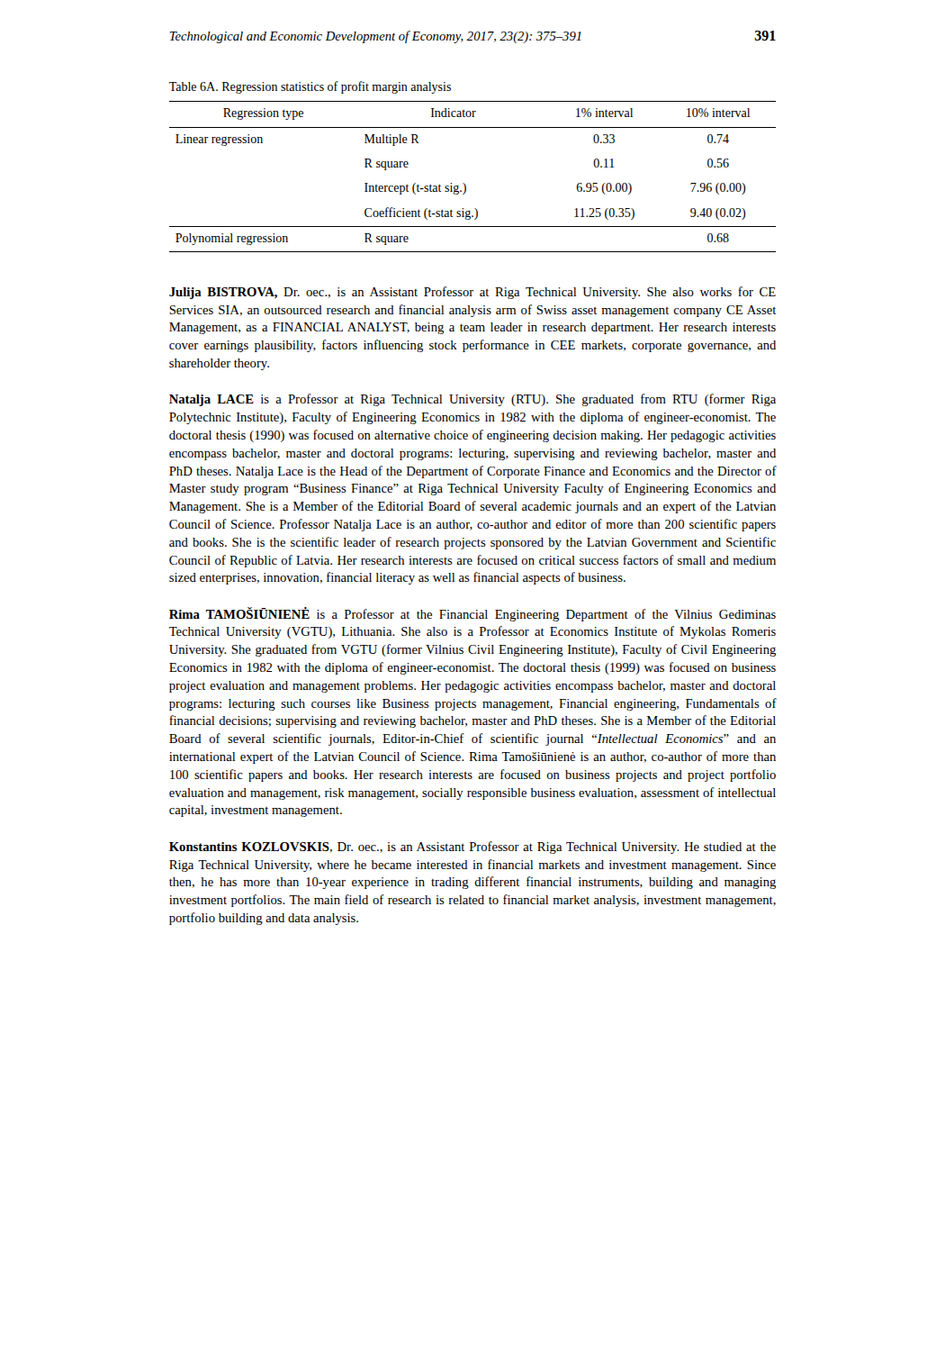Technological and Economic Development of Economy, 2017, 23(2): 375–391 391
Table 6A. Regression statistics of profit margin analysis
| Regression type | Indicator | 1% interval | 10% interval |
| --- | --- | --- | --- |
| Linear regression | Multiple R | 0.33 | 0.74 |
| R square | 0.11 | 0.56 |
| Intercept (t-stat sig.) | 6.95 (0.00) | 7.96 (0.00) |
| Coefficient (t-stat sig.) | 11.25 (0.35) | 9.40 (0.02) |
| Polynomial regression | R square | | 0.68 |
Julija BISTROVA, Dr. oec., is an Assistant Professor at Riga Technical University. She also works for CE Services SIA, an outsourced research and financial analysis arm of Swiss asset management company CE Asset Management, as a FINANCIAL ANALYST, being a team leader in research department. Her research interests cover earnings plausibility, factors influencing stock performance in CEE markets, corporate governance, and shareholder theory.
Natalja LACE is a Professor at Riga Technical University (RTU). She graduated from RTU (former Riga Polytechnic Institute), Faculty of Engineering Economics in 1982 with the diploma of engineer-economist. The doctoral thesis (1990) was focused on alternative choice of engineering decision making. Her pedagogic activities encompass bachelor, master and doctoral programs: lecturing, supervising and reviewing bachelor, master and PhD theses. Natalja Lace is the Head of the Department of Corporate Finance and Economics and the Director of Master study program “Business Finance” at Riga Technical University Faculty of Engineering Economics and Management. She is a Member of the Editorial Board of several academic journals and an expert of the Latvian Council of Science. Professor Natalja Lace is an author, co-author and editor of more than 200 scientific papers and books. She is the scientific leader of research projects sponsored by the Latvian Government and Scientific Council of Republic of Latvia. Her research interests are focused on critical success factors of small and medium sized enterprises, innovation, financial literacy as well as financial aspects of business.
Rima TAMOŠIŪNIENĖ is a Professor at the Financial Engineering Department of the Vilnius Gediminas Technical University (VGTU), Lithuania. She also is a Professor at Economics Institute of Mykolas Romeris University. She graduated from VGTU (former Vilnius Civil Engineering Institute), Faculty of Civil Engineering Economics in 1982 with the diploma of engineer-economist. The doctoral thesis (1999) was focused on business project evaluation and management problems. Her pedagogic activities encompass bachelor, master and doctoral programs: lecturing such courses like Business projects management, Financial engineering, Fundamentals of financial decisions; supervising and reviewing bachelor, master and PhD theses. She is a Member of the Editorial Board of several scientific journals, Editor-in-Chief of scientific journal “Intellectual Economics” and an international expert of the Latvian Council of Science. Rima Tamošiūnienė is an author, co-author of more than 100 scientific papers and books. Her research interests are focused on business projects and project portfolio evaluation and management, risk management, socially responsible business evaluation, assessment of intellectual capital, investment management.
Konstantins KOZLOVSKIS, Dr. oec., is an Assistant Professor at Riga Technical University. He studied at the Riga Technical University, where he became interested in financial markets and investment management. Since then, he has more than 10-year experience in trading different financial instruments, building and managing investment portfolios. The main field of research is related to financial market analysis, investment management, portfolio building and data analysis.